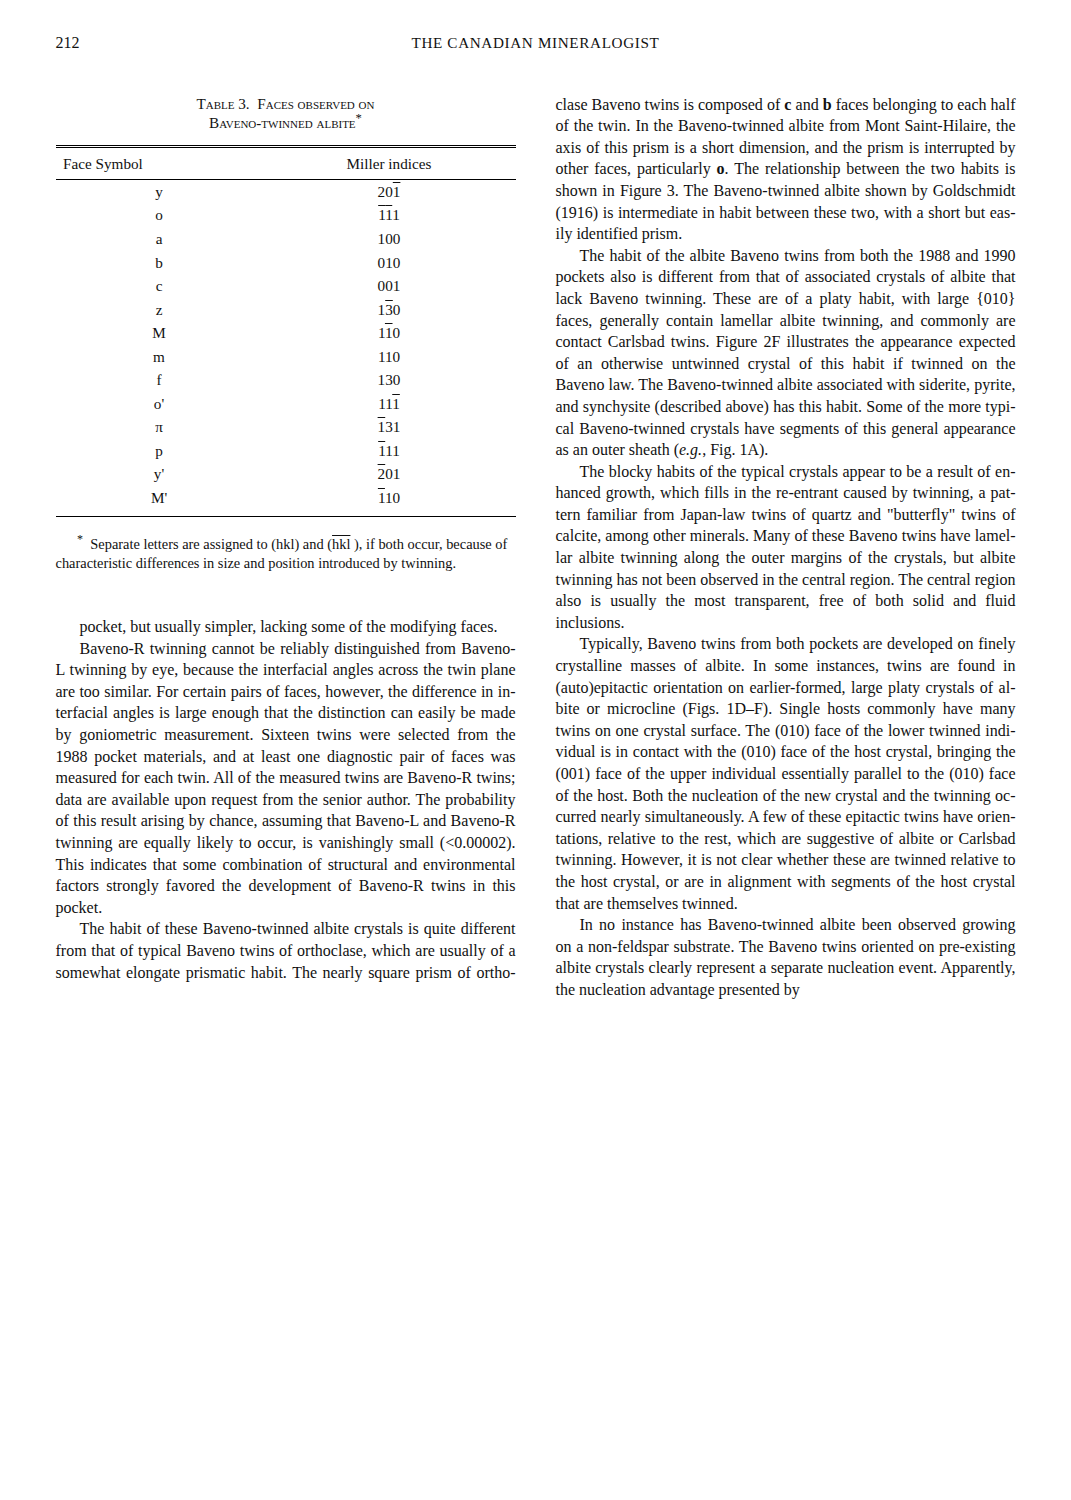212 THE CANADIAN MINERALOGIST 212
Table 3. Faces observed on
Baveno-twinned albite*
| Face Symbol | Miller indices |
| --- | --- |
| y | 20 1 |
| o | 1 1 1 |
| a | 100 |
| b | 010 |
| c | 001 |
| z | 1 3 0 |
| M | 1 1 0 |
| m | 110 |
| f | 130 |
| o' | 11 1 |
| π | 1 31 |
| p | 1 11 |
| y' | 2 01 |
| M' | 1 10 |
* Separate letters are assigned to (hkl) and (hkl ), if both occur, because of characteristic differences in size and position introduced by twinning.
pocket, but usually simpler, lacking some of the modifying faces.
Baveno-R twinning cannot be reliably distinguished from Baveno-L twinning by eye, because the interfacial angles across the twin plane are too similar. For certain pairs of faces, however, the difference in interfacial angles is large enough that the distinction can easily be made by goniometric measurement. Sixteen twins were selected from the 1988 pocket materials, and at least one diagnostic pair of faces was measured for each twin. All of the measured twins are Baveno-R twins; data are available upon request from the senior author. The probability of this result arising by chance, assuming that Baveno-L and Baveno-R twinning are equally likely to occur, is vanishingly small (<0.00002). This indicates that some combination of structural and environmental factors strongly favored the development of Baveno-R twins in this pocket.
The habit of these Baveno-twinned albite crystals is quite different from that of typical Baveno twins of orthoclase, which are usually of a somewhat elongate prismatic habit. The nearly square prism of orthoclase Baveno twins is composed of c and b faces belonging to each half of the twin. In the Baveno-twinned albite from Mont Saint-Hilaire, the axis of this prism is a short dimension, and the prism is interrupted by other faces, particularly o. The relationship between the two habits is shown in Figure 3. The Baveno-twinned albite shown by Goldschmidt (1916) is intermediate in habit between these two, with a short but easily identified prism.
The habit of the albite Baveno twins from both the 1988 and 1990 pockets also is different from that of associated crystals of albite that lack Baveno twinning. These are of a platy habit, with large {010} faces, generally contain lamellar albite twinning, and commonly are contact Carlsbad twins. Figure 2F illustrates the appearance expected of an otherwise untwinned crystal of this habit if twinned on the Baveno law. The Baveno-twinned albite associated with siderite, pyrite, and synchysite (described above) has this habit. Some of the more typical Baveno-twinned crystals have segments of this general appearance as an outer sheath (e.g., Fig. 1A).
The blocky habits of the typical crystals appear to be a result of enhanced growth, which fills in the re-entrant caused by twinning, a pattern familiar from Japan-law twins of quartz and "butterfly" twins of calcite, among other minerals. Many of these Baveno twins have lamellar albite twinning along the outer margins of the crystals, but albite twinning has not been observed in the central region. The central region also is usually the most transparent, free of both solid and fluid inclusions.
Typically, Baveno twins from both pockets are developed on finely crystalline masses of albite. In some instances, twins are found in (auto)epitactic orientation on earlier-formed, large platy crystals of albite or microcline (Figs. 1D–F). Single hosts commonly have many twins on one crystal surface. The (010) face of the lower twinned individual is in contact with the (010) face of the host crystal, bringing the (001) face of the upper individual essentially parallel to the (010) face of the host. Both the nucleation of the new crystal and the twinning occurred nearly simultaneously. A few of these epitactic twins have orientations, relative to the rest, which are suggestive of albite or Carlsbad twinning. However, it is not clear whether these are twinned relative to the host crystal, or are in alignment with segments of the host crystal that are themselves twinned.
In no instance has Baveno-twinned albite been observed growing on a non-feldspar substrate. The Baveno twins oriented on pre-existing albite crystals clearly represent a separate nucleation event. Apparently, the nucleation advantage presented by